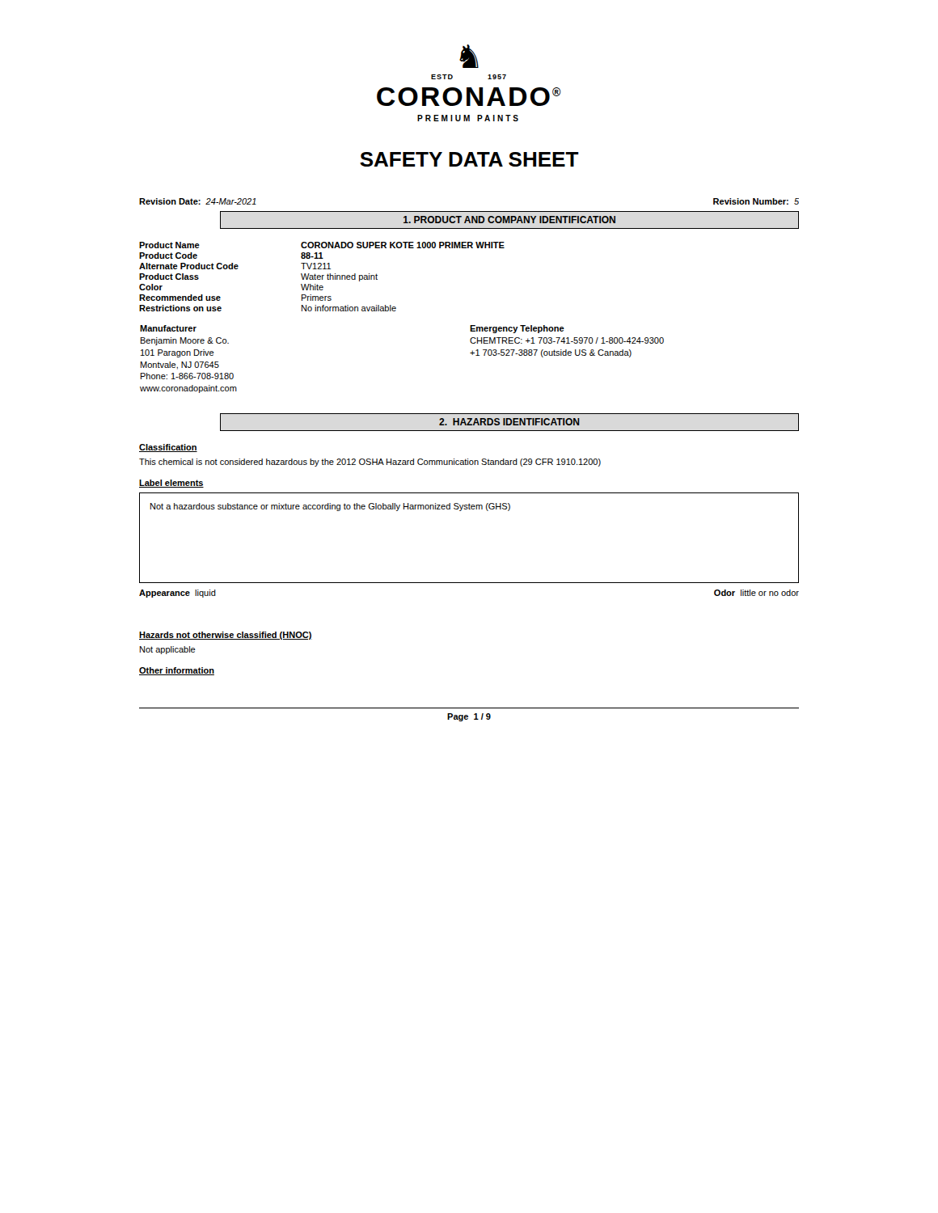♞
ESTD 1957
CORONADO®
PREMIUM PAINTS
SAFETY DATA SHEET
Revision Date: 24-Mar-2021 Revision Number: 5
1. PRODUCT AND COMPANY IDENTIFICATION
| Product Name | CORONADO SUPER KOTE 1000 PRIMER WHITE |
| Product Code | 88-11 |
| Alternate Product Code | TV1211 |
| Product Class | Water thinned paint |
| Color | White |
| Recommended use | Primers |
| Restrictions on use | No information available |
| Manufacturer Benjamin Moore & Co. 101 Paragon Drive Montvale, NJ 07645 Phone: 1-866-708-9180 www.coronadopaint.com | Emergency Telephone CHEMTREC: +1 703-741-5970 / 1-800-424-9300 +1 703-527-3887 (outside US & Canada) |
2. HAZARDS IDENTIFICATION
Classification
This chemical is not considered hazardous by the 2012 OSHA Hazard Communication Standard (29 CFR 1910.1200)
Label elements
Not a hazardous substance or mixture according to the Globally Harmonized System (GHS)
Appearance liquid Odor little or no odor
Hazards not otherwise classified (HNOC)
Not applicable
Other information
Page 1 / 9